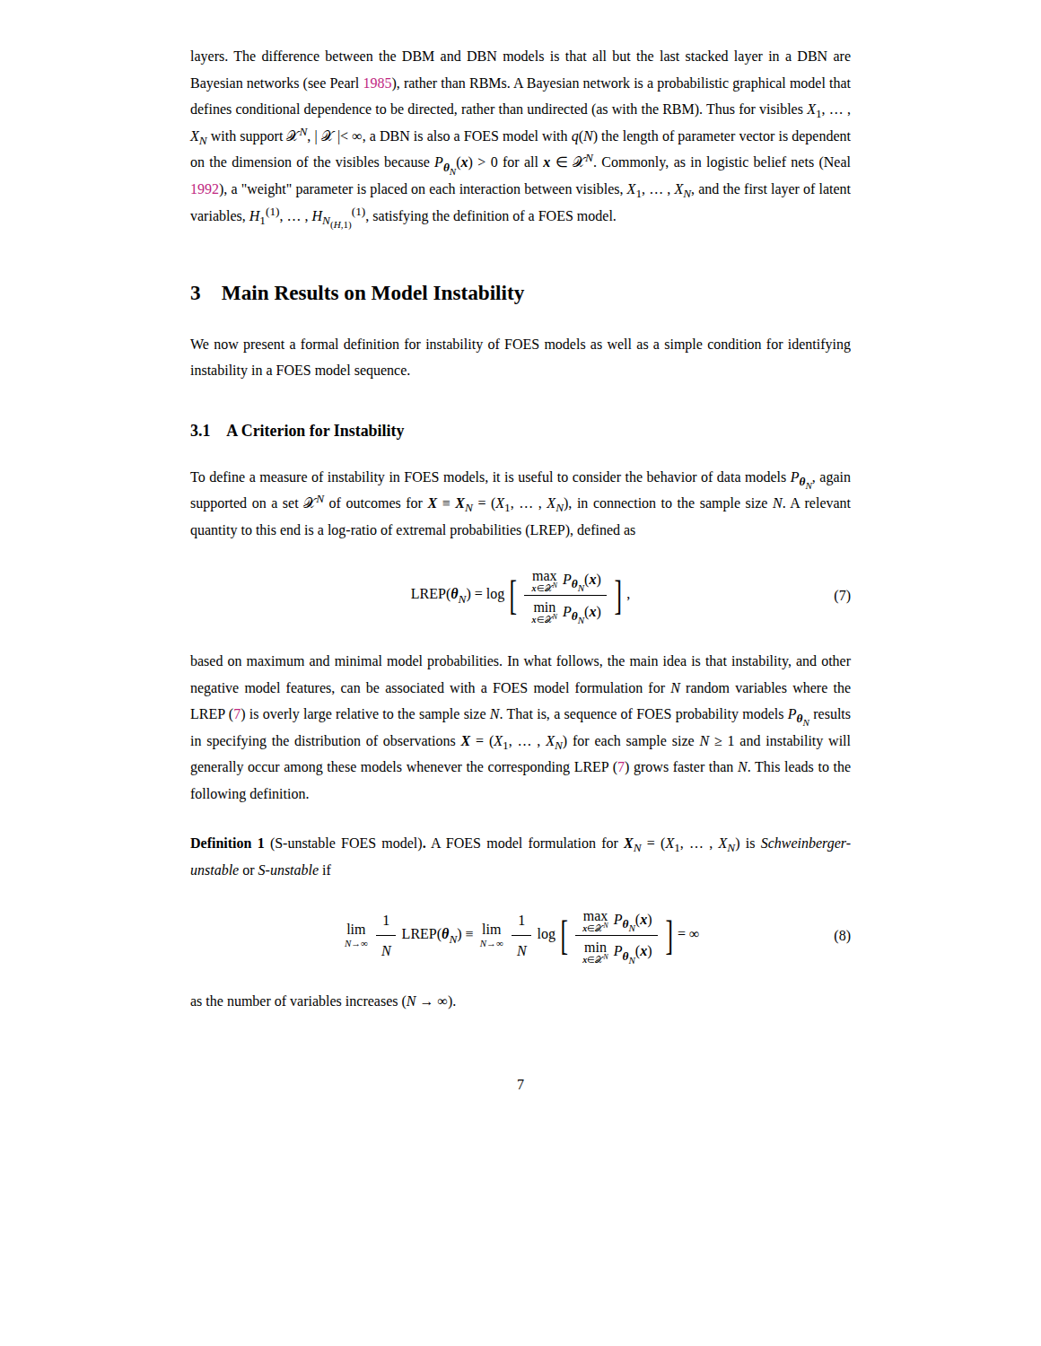layers. The difference between the DBM and DBN models is that all but the last stacked layer in a DBN are Bayesian networks (see Pearl 1985), rather than RBMs. A Bayesian network is a probabilistic graphical model that defines conditional dependence to be directed, rather than undirected (as with the RBM). Thus for visibles X1, … , XN with support 𝒳N, | 𝒳 |< ∞, a DBN is also a FOES model with q(N) the length of parameter vector is dependent on the dimension of the visibles because PθN(x) > 0 for all x ∈ 𝒳N. Commonly, as in logistic belief nets (Neal 1992), a "weight" parameter is placed on each interaction between visibles, X1, … , XN, and the first layer of latent variables, H1(1), … , HN(H,1)(1), satisfying the definition of a FOES model.
3 Main Results on Model Instability
We now present a formal definition for instability of FOES models as well as a simple condition for identifying instability in a FOES model sequence.
3.1 A Criterion for Instability
To define a measure of instability in FOES models, it is useful to consider the behavior of data models PθN, again supported on a set 𝒳N of outcomes for X ≡ XN = (X1, … , XN), in connection to the sample size N. A relevant quantity to this end is a log-ratio of extremal probabilities (LREP), defined as
LREP(θN) = log [ max x∈𝒳N PθN(x) min x∈𝒳N PθN(x) ] ,
(7)
based on maximum and minimal model probabilities. In what follows, the main idea is that instability, and other negative model features, can be associated with a FOES model formulation for N random variables where the LREP (7) is overly large relative to the sample size N. That is, a sequence of FOES probability models PθN results in specifying the distribution of observations X = (X1, … , XN) for each sample size N ≥ 1 and instability will generally occur among these models whenever the corresponding LREP (7) grows faster than N. This leads to the following definition.
Definition 1 (S-unstable FOES model). A FOES model formulation for XN = (X1, … , XN) is Schweinberger-unstable or S-unstable if
lim N→∞ 1 N LREP(θN) ≡ lim N→∞ 1 N log [ max x∈𝒳N PθN(x) min x∈𝒳N PθN(x) ] = ∞
(8)
as the number of variables increases (N → ∞).
7